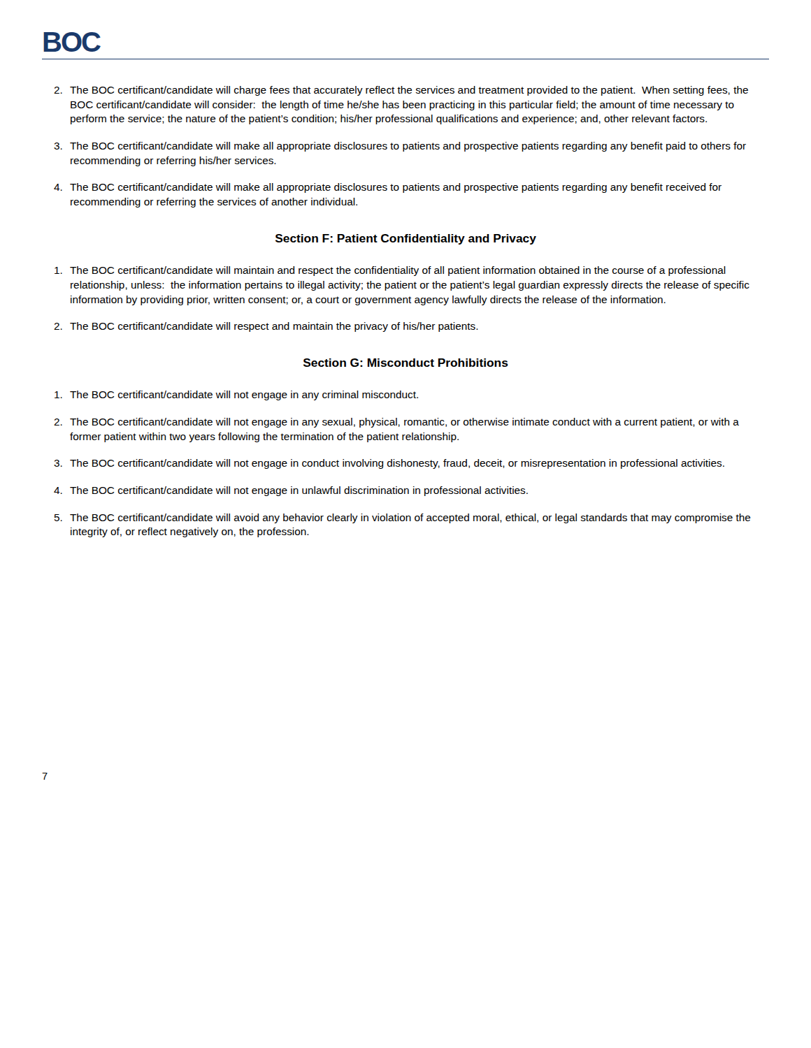BOC
The BOC certificant/candidate will charge fees that accurately reflect the services and treatment provided to the patient. When setting fees, the BOC certificant/candidate will consider: the length of time he/she has been practicing in this particular field; the amount of time necessary to perform the service; the nature of the patient’s condition; his/her professional qualifications and experience; and, other relevant factors.
The BOC certificant/candidate will make all appropriate disclosures to patients and prospective patients regarding any benefit paid to others for recommending or referring his/her services.
The BOC certificant/candidate will make all appropriate disclosures to patients and prospective patients regarding any benefit received for recommending or referring the services of another individual.
Section F: Patient Confidentiality and Privacy
The BOC certificant/candidate will maintain and respect the confidentiality of all patient information obtained in the course of a professional relationship, unless: the information pertains to illegal activity; the patient or the patient’s legal guardian expressly directs the release of specific information by providing prior, written consent; or, a court or government agency lawfully directs the release of the information.
The BOC certificant/candidate will respect and maintain the privacy of his/her patients.
Section G: Misconduct Prohibitions
The BOC certificant/candidate will not engage in any criminal misconduct.
The BOC certificant/candidate will not engage in any sexual, physical, romantic, or otherwise intimate conduct with a current patient, or with a former patient within two years following the termination of the patient relationship.
The BOC certificant/candidate will not engage in conduct involving dishonesty, fraud, deceit, or misrepresentation in professional activities.
The BOC certificant/candidate will not engage in unlawful discrimination in professional activities.
The BOC certificant/candidate will avoid any behavior clearly in violation of accepted moral, ethical, or legal standards that may compromise the integrity of, or reflect negatively on, the profession.
7